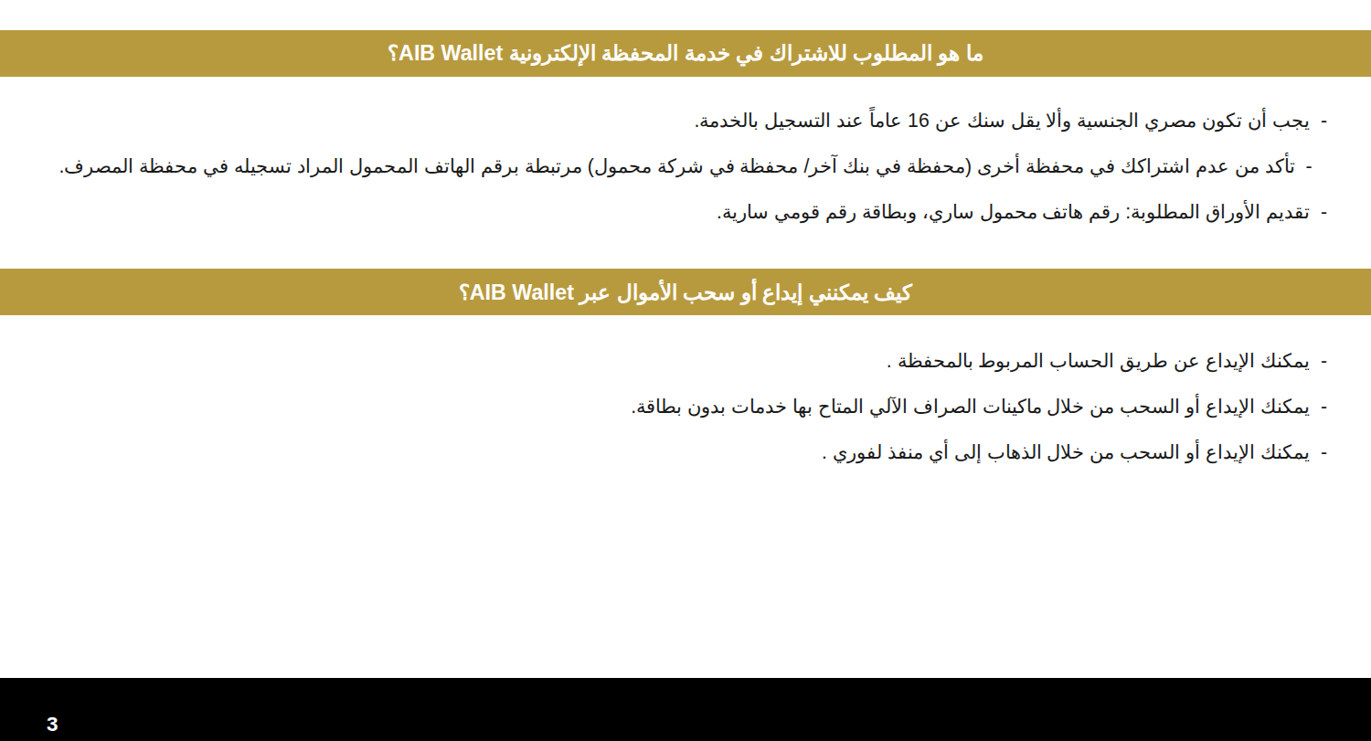ما هو المطلوب للاشتراك في خدمة المحفظة الإلكترونية AIB Wallet؟
- يجب أن تكون مصري الجنسية وألا يقل سنك عن 16 عاماً عند التسجيل بالخدمة.
- تأكد من عدم اشتراكك في محفظة أخرى (محفظة في بنك آخر/ محفظة في شركة محمول) مرتبطة برقم الهاتف المحمول المراد تسجيله في محفظة المصرف.
- تقديم الأوراق المطلوبة: رقم هاتف محمول ساري، وبطاقة رقم قومي سارية.
كيف يمكنني إيداع أو سحب الأموال عبر AIB Wallet؟
- يمكنك الإيداع عن طريق الحساب المربوط بالمحفظة .
- يمكنك الإيداع أو السحب من خلال ماكينات الصراف الآلي المتاح بها خدمات بدون بطاقة.
- يمكنك الإيداع أو السحب من خلال الذهاب إلى أي منفذ لفوري .
3